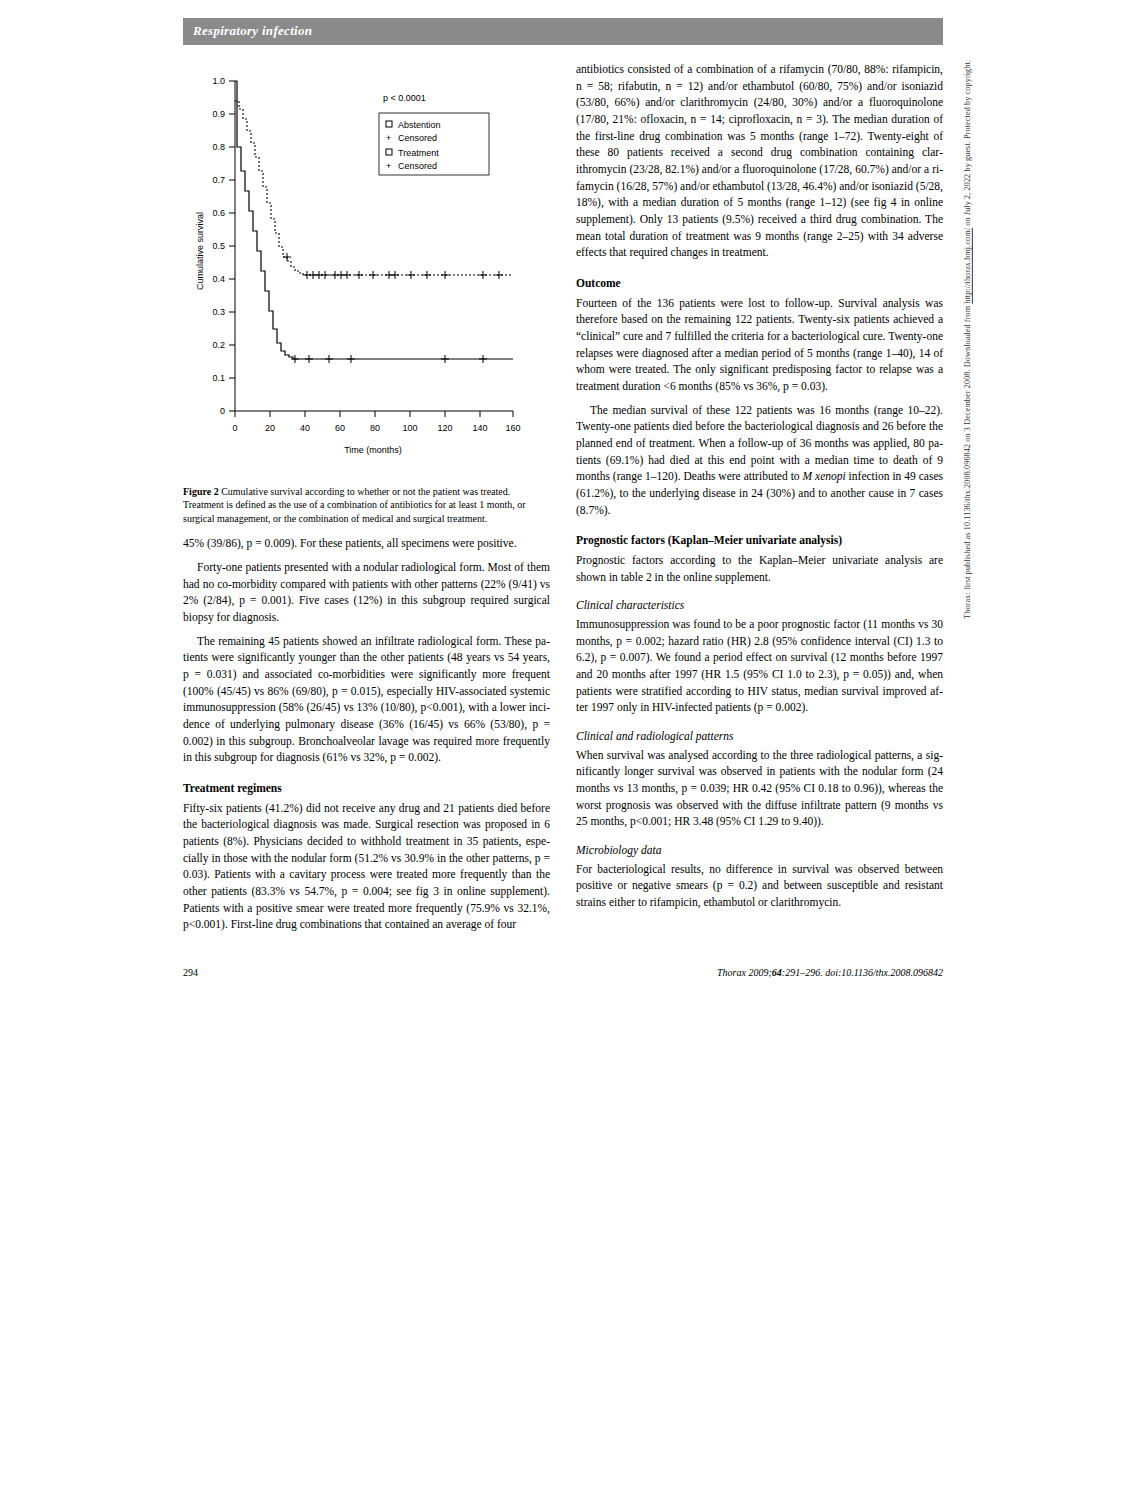Respiratory infection
Thorax: first published as 10.1136/thx.2008.096842 on 3 December 2008. Downloaded from http://thorax.bmj.com/ on July 2, 2022 by guest. Protected by copyright.
1.0 0.9 0.8 0.7 0.6 0.5 0.4 0.3 0.2 0.1 0 0 20 40 60 80 100 120 140 160 Cumulative survival Time (months) p < 0.0001 Abstention + Censored Treatment + Censored
Figure 2 Cumulative survival according to whether or not the patient was treated. Treatment is defined as the use of a combination of antibiotics for at least 1 month, or surgical management, or the combination of medical and surgical treatment.
45% (39/86), p = 0.009). For these patients, all specimens were positive.
Forty-one patients presented with a nodular radiological form. Most of them had no co-morbidity compared with patients with other patterns (22% (9/41) vs 2% (2/84), p = 0.001). Five cases (12%) in this subgroup required surgical biopsy for diagnosis.
The remaining 45 patients showed an infiltrate radiological form. These patients were significantly younger than the other patients (48 years vs 54 years, p = 0.031) and associated co-morbidities were significantly more frequent (100% (45/45) vs 86% (69/80), p = 0.015), especially HIV-associated systemic immunosuppression (58% (26/45) vs 13% (10/80), p<0.001), with a lower incidence of underlying pulmonary disease (36% (16/45) vs 66% (53/80), p = 0.002) in this subgroup. Bronchoalveolar lavage was required more frequently in this subgroup for diagnosis (61% vs 32%, p = 0.002).
Treatment regimens
Fifty-six patients (41.2%) did not receive any drug and 21 patients died before the bacteriological diagnosis was made. Surgical resection was proposed in 6 patients (8%). Physicians decided to withhold treatment in 35 patients, especially in those with the nodular form (51.2% vs 30.9% in the other patterns, p = 0.03). Patients with a cavitary process were treated more frequently than the other patients (83.3% vs 54.7%, p = 0.004; see fig 3 in online supplement). Patients with a positive smear were treated more frequently (75.9% vs 32.1%, p<0.001). First-line drug combinations that contained an average of four
antibiotics consisted of a combination of a rifamycin (70/80, 88%: rifampicin, n = 58; rifabutin, n = 12) and/or ethambutol (60/80, 75%) and/or isoniazid (53/80, 66%) and/or clarithromycin (24/80, 30%) and/or a fluoroquinolone (17/80, 21%: ofloxacin, n = 14; ciprofloxacin, n = 3). The median duration of the first-line drug combination was 5 months (range 1–72). Twenty-eight of these 80 patients received a second drug combination containing clarithromycin (23/28, 82.1%) and/or a fluoroquinolone (17/28, 60.7%) and/or a rifamycin (16/28, 57%) and/or ethambutol (13/28, 46.4%) and/or isoniazid (5/28, 18%), with a median duration of 5 months (range 1–12) (see fig 4 in online supplement). Only 13 patients (9.5%) received a third drug combination. The mean total duration of treatment was 9 months (range 2–25) with 34 adverse effects that required changes in treatment.
Outcome
Fourteen of the 136 patients were lost to follow-up. Survival analysis was therefore based on the remaining 122 patients. Twenty-six patients achieved a “clinical” cure and 7 fulfilled the criteria for a bacteriological cure. Twenty-one relapses were diagnosed after a median period of 5 months (range 1–40), 14 of whom were treated. The only significant predisposing factor to relapse was a treatment duration <6 months (85% vs 36%, p = 0.03).
The median survival of these 122 patients was 16 months (range 10–22). Twenty-one patients died before the bacteriological diagnosis and 26 before the planned end of treatment. When a follow-up of 36 months was applied, 80 patients (69.1%) had died at this end point with a median time to death of 9 months (range 1–120). Deaths were attributed to M xenopi infection in 49 cases (61.2%), to the underlying disease in 24 (30%) and to another cause in 7 cases (8.7%).
Prognostic factors (Kaplan–Meier univariate analysis)
Prognostic factors according to the Kaplan–Meier univariate analysis are shown in table 2 in the online supplement.
Clinical characteristics
Immunosuppression was found to be a poor prognostic factor (11 months vs 30 months, p = 0.002; hazard ratio (HR) 2.8 (95% confidence interval (CI) 1.3 to 6.2), p = 0.007). We found a period effect on survival (12 months before 1997 and 20 months after 1997 (HR 1.5 (95% CI 1.0 to 2.3), p = 0.05)) and, when patients were stratified according to HIV status, median survival improved after 1997 only in HIV-infected patients (p = 0.002).
Clinical and radiological patterns
When survival was analysed according to the three radiological patterns, a significantly longer survival was observed in patients with the nodular form (24 months vs 13 months, p = 0.039; HR 0.42 (95% CI 0.18 to 0.96)), whereas the worst prognosis was observed with the diffuse infiltrate pattern (9 months vs 25 months, p<0.001; HR 3.48 (95% CI 1.29 to 9.40)).
Microbiology data
For bacteriological results, no difference in survival was observed between positive or negative smears (p = 0.2) and between susceptible and resistant strains either to rifampicin, ethambutol or clarithromycin.
294
Thorax 2009;64:291–296. doi:10.1136/thx.2008.096842